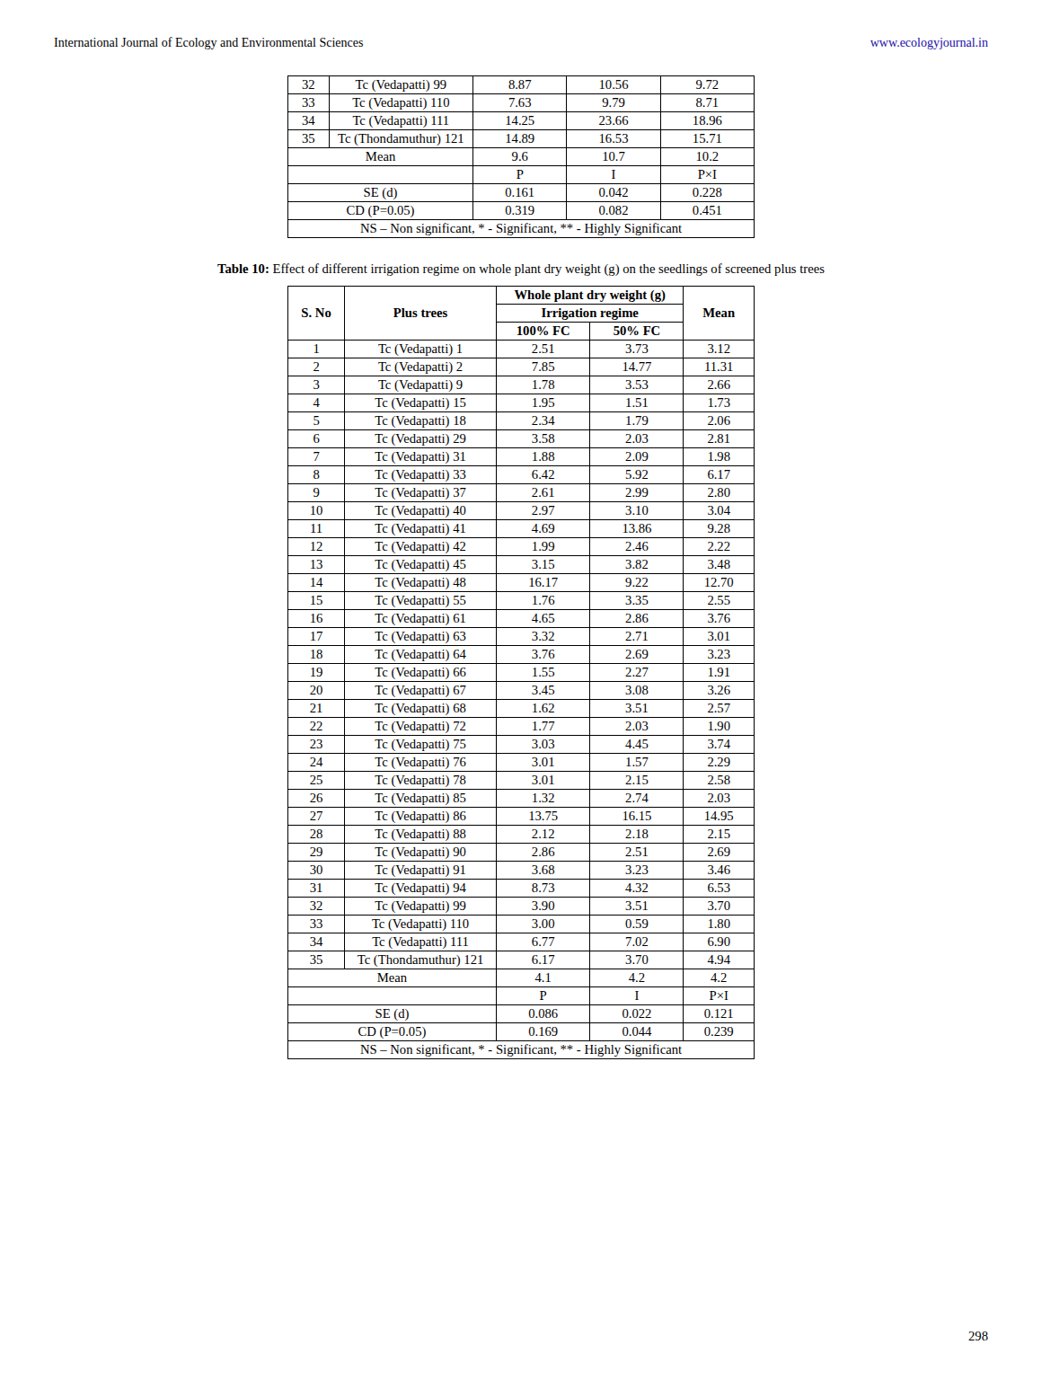International Journal of Ecology and Environmental Sciences www.ecologyjournal.in
| 32 | Tc (Vedapatti) 99 | 8.87 | 10.56 | 9.72 |
| 33 | Tc (Vedapatti) 110 | 7.63 | 9.79 | 8.71 |
| 34 | Tc (Vedapatti) 111 | 14.25 | 23.66 | 18.96 |
| 35 | Tc (Thondamuthur) 121 | 14.89 | 16.53 | 15.71 |
| Mean | 9.6 | 10.7 | 10.2 |
| | P | I | P×I |
| SE (d) | 0.161 | 0.042 | 0.228 |
| CD (P=0.05) | 0.319 | 0.082 | 0.451 |
| NS – Non significant, * - Significant, ** - Highly Significant |
Table 10: Effect of different irrigation regime on whole plant dry weight (g) on the seedlings of screened plus trees
| S. No | Plus trees | Whole plant dry weight (g) | Mean |
| Irrigation regime |
| 100% FC | 50% FC |
| 1 | Tc (Vedapatti) 1 | 2.51 | 3.73 | 3.12 |
| 2 | Tc (Vedapatti) 2 | 7.85 | 14.77 | 11.31 |
| 3 | Tc (Vedapatti) 9 | 1.78 | 3.53 | 2.66 |
| 4 | Tc (Vedapatti) 15 | 1.95 | 1.51 | 1.73 |
| 5 | Tc (Vedapatti) 18 | 2.34 | 1.79 | 2.06 |
| 6 | Tc (Vedapatti) 29 | 3.58 | 2.03 | 2.81 |
| 7 | Tc (Vedapatti) 31 | 1.88 | 2.09 | 1.98 |
| 8 | Tc (Vedapatti) 33 | 6.42 | 5.92 | 6.17 |
| 9 | Tc (Vedapatti) 37 | 2.61 | 2.99 | 2.80 |
| 10 | Tc (Vedapatti) 40 | 2.97 | 3.10 | 3.04 |
| 11 | Tc (Vedapatti) 41 | 4.69 | 13.86 | 9.28 |
| 12 | Tc (Vedapatti) 42 | 1.99 | 2.46 | 2.22 |
| 13 | Tc (Vedapatti) 45 | 3.15 | 3.82 | 3.48 |
| 14 | Tc (Vedapatti) 48 | 16.17 | 9.22 | 12.70 |
| 15 | Tc (Vedapatti) 55 | 1.76 | 3.35 | 2.55 |
| 16 | Tc (Vedapatti) 61 | 4.65 | 2.86 | 3.76 |
| 17 | Tc (Vedapatti) 63 | 3.32 | 2.71 | 3.01 |
| 18 | Tc (Vedapatti) 64 | 3.76 | 2.69 | 3.23 |
| 19 | Tc (Vedapatti) 66 | 1.55 | 2.27 | 1.91 |
| 20 | Tc (Vedapatti) 67 | 3.45 | 3.08 | 3.26 |
| 21 | Tc (Vedapatti) 68 | 1.62 | 3.51 | 2.57 |
| 22 | Tc (Vedapatti) 72 | 1.77 | 2.03 | 1.90 |
| 23 | Tc (Vedapatti) 75 | 3.03 | 4.45 | 3.74 |
| 24 | Tc (Vedapatti) 76 | 3.01 | 1.57 | 2.29 |
| 25 | Tc (Vedapatti) 78 | 3.01 | 2.15 | 2.58 |
| 26 | Tc (Vedapatti) 85 | 1.32 | 2.74 | 2.03 |
| 27 | Tc (Vedapatti) 86 | 13.75 | 16.15 | 14.95 |
| 28 | Tc (Vedapatti) 88 | 2.12 | 2.18 | 2.15 |
| 29 | Tc (Vedapatti) 90 | 2.86 | 2.51 | 2.69 |
| 30 | Tc (Vedapatti) 91 | 3.68 | 3.23 | 3.46 |
| 31 | Tc (Vedapatti) 94 | 8.73 | 4.32 | 6.53 |
| 32 | Tc (Vedapatti) 99 | 3.90 | 3.51 | 3.70 |
| 33 | Tc (Vedapatti) 110 | 3.00 | 0.59 | 1.80 |
| 34 | Tc (Vedapatti) 111 | 6.77 | 7.02 | 6.90 |
| 35 | Tc (Thondamuthur) 121 | 6.17 | 3.70 | 4.94 |
| Mean | 4.1 | 4.2 | 4.2 |
| | P | I | P×I |
| SE (d) | 0.086 | 0.022 | 0.121 |
| CD (P=0.05) | 0.169 | 0.044 | 0.239 |
| NS – Non significant, * - Significant, ** - Highly Significant |
298